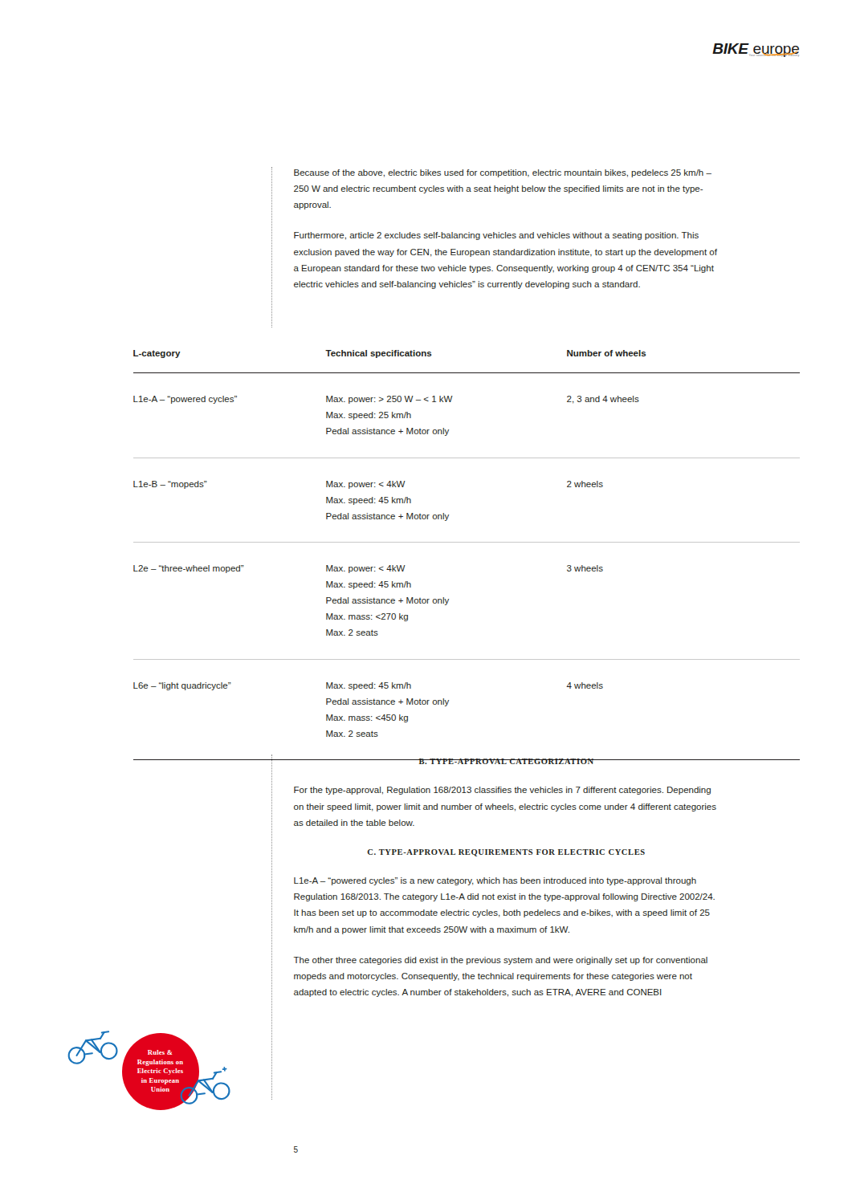BIKE europe Your source for the bicycle industry
Because of the above, electric bikes used for competition, electric mountain bikes, pedelecs 25 km/h – 250 W and electric recumbent cycles with a seat height below the specified limits are not in the type-approval.
Furthermore, article 2 excludes self-balancing vehicles and vehicles without a seating position. This exclusion paved the way for CEN, the European standardization institute, to start up the development of a European standard for these two vehicle types. Consequently, working group 4 of CEN/TC 354 “Light electric vehicles and self-balancing vehicles” is currently developing such a standard.
| L-category | Technical specifications | Number of wheels |
| --- | --- | --- |
| L1e-A – “powered cycles” | Max. power: > 250 W – < 1 kW Max. speed: 25 km/h Pedal assistance + Motor only | 2, 3 and 4 wheels |
| L1e-B – “mopeds” | Max. power: < 4kW Max. speed: 45 km/h Pedal assistance + Motor only | 2 wheels |
| L2e – “three-wheel moped” | Max. power: < 4kW Max. speed: 45 km/h Pedal assistance + Motor only Max. mass: <270 kg Max. 2 seats | 3 wheels |
| L6e – “light quadricycle” | Max. speed: 45 km/h Pedal assistance + Motor only Max. mass: <450 kg Max. 2 seats | 4 wheels |
B. Type-approval categorization
For the type-approval, Regulation 168/2013 classifies the vehicles in 7 different categories. Depending on their speed limit, power limit and number of wheels, electric cycles come under 4 different categories as detailed in the table below.
C. Type-approval requirements for electric cycles
L1e-A – “powered cycles” is a new category, which has been introduced into type-approval through Regulation 168/2013. The category L1e-A did not exist in the type-approval following Directive 2002/24. It has been set up to accommodate electric cycles, both pedelecs and e-bikes, with a speed limit of 25 km/h and a power limit that exceeds 250W with a maximum of 1kW.
The other three categories did exist in the previous system and were originally set up for conventional mopeds and motorcycles. Consequently, the technical requirements for these categories were not adapted to electric cycles. A number of stakeholders, such as ETRA, AVERE and CONEBI
Rules &
Regulations on
Electric Cycles
in European
Union
5